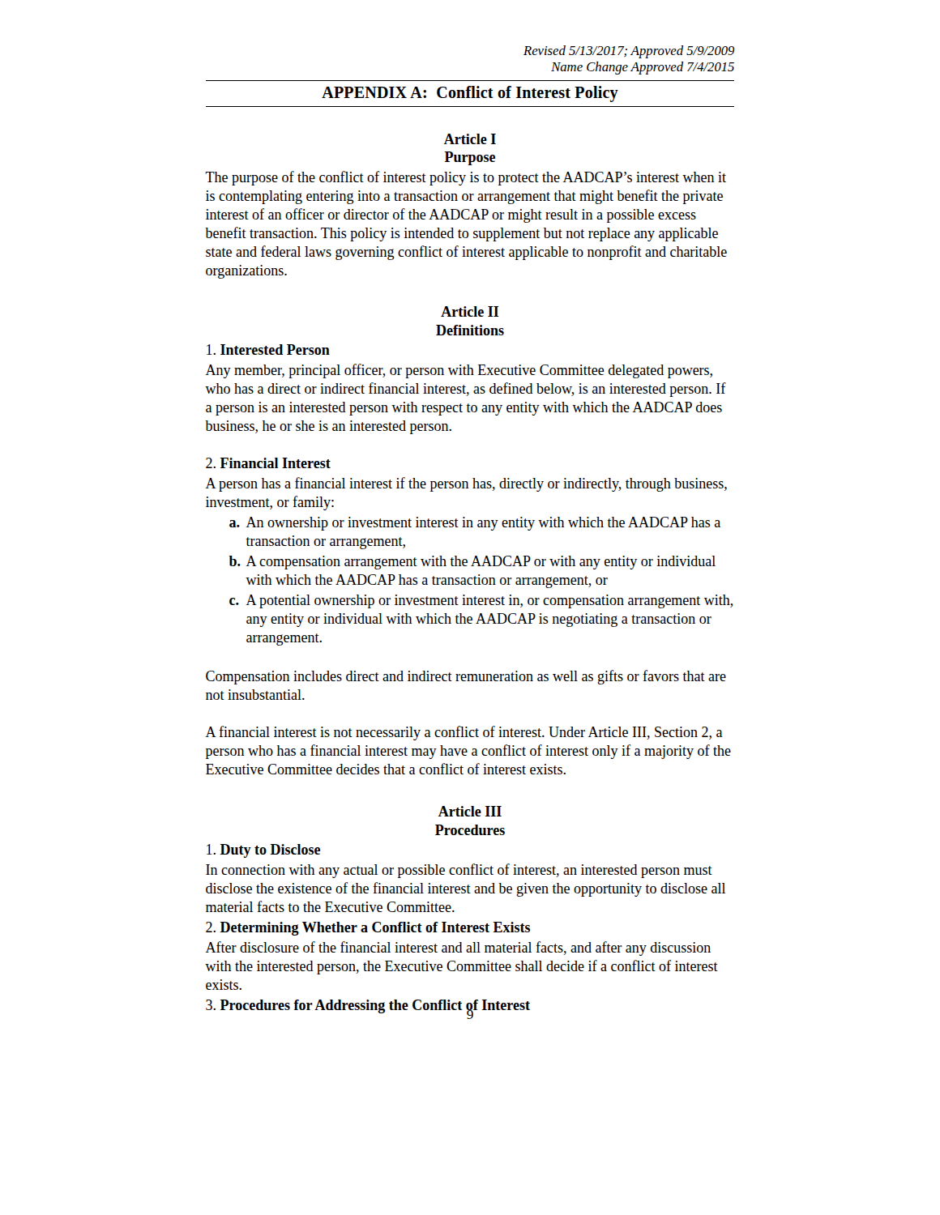Revised 5/13/2017; Approved 5/9/2009
Name Change Approved 7/4/2015
APPENDIX A: Conflict of Interest Policy
Article I Purpose
The purpose of the conflict of interest policy is to protect the AADCAP’s interest when it is contemplating entering into a transaction or arrangement that might benefit the private interest of an officer or director of the AADCAP or might result in a possible excess benefit transaction. This policy is intended to supplement but not replace any applicable state and federal laws governing conflict of interest applicable to nonprofit and charitable organizations.
Article II Definitions
1. Interested Person
Any member, principal officer, or person with Executive Committee delegated powers, who has a direct or indirect financial interest, as defined below, is an interested person. If a person is an interested person with respect to any entity with which the AADCAP does business, he or she is an interested person.
2. Financial Interest
A person has a financial interest if the person has, directly or indirectly, through business, investment, or family:
a. An ownership or investment interest in any entity with which the AADCAP has a transaction or arrangement,
b. A compensation arrangement with the AADCAP or with any entity or individual with which the AADCAP has a transaction or arrangement, or
c. A potential ownership or investment interest in, or compensation arrangement with, any entity or individual with which the AADCAP is negotiating a transaction or arrangement.
Compensation includes direct and indirect remuneration as well as gifts or favors that are not insubstantial.
A financial interest is not necessarily a conflict of interest. Under Article III, Section 2, a person who has a financial interest may have a conflict of interest only if a majority of the Executive Committee decides that a conflict of interest exists.
Article III Procedures
1. Duty to Disclose
In connection with any actual or possible conflict of interest, an interested person must disclose the existence of the financial interest and be given the opportunity to disclose all material facts to the Executive Committee.
2. Determining Whether a Conflict of Interest Exists
After disclosure of the financial interest and all material facts, and after any discussion with the interested person, the Executive Committee shall decide if a conflict of interest exists.
3. Procedures for Addressing the Conflict of Interest
9